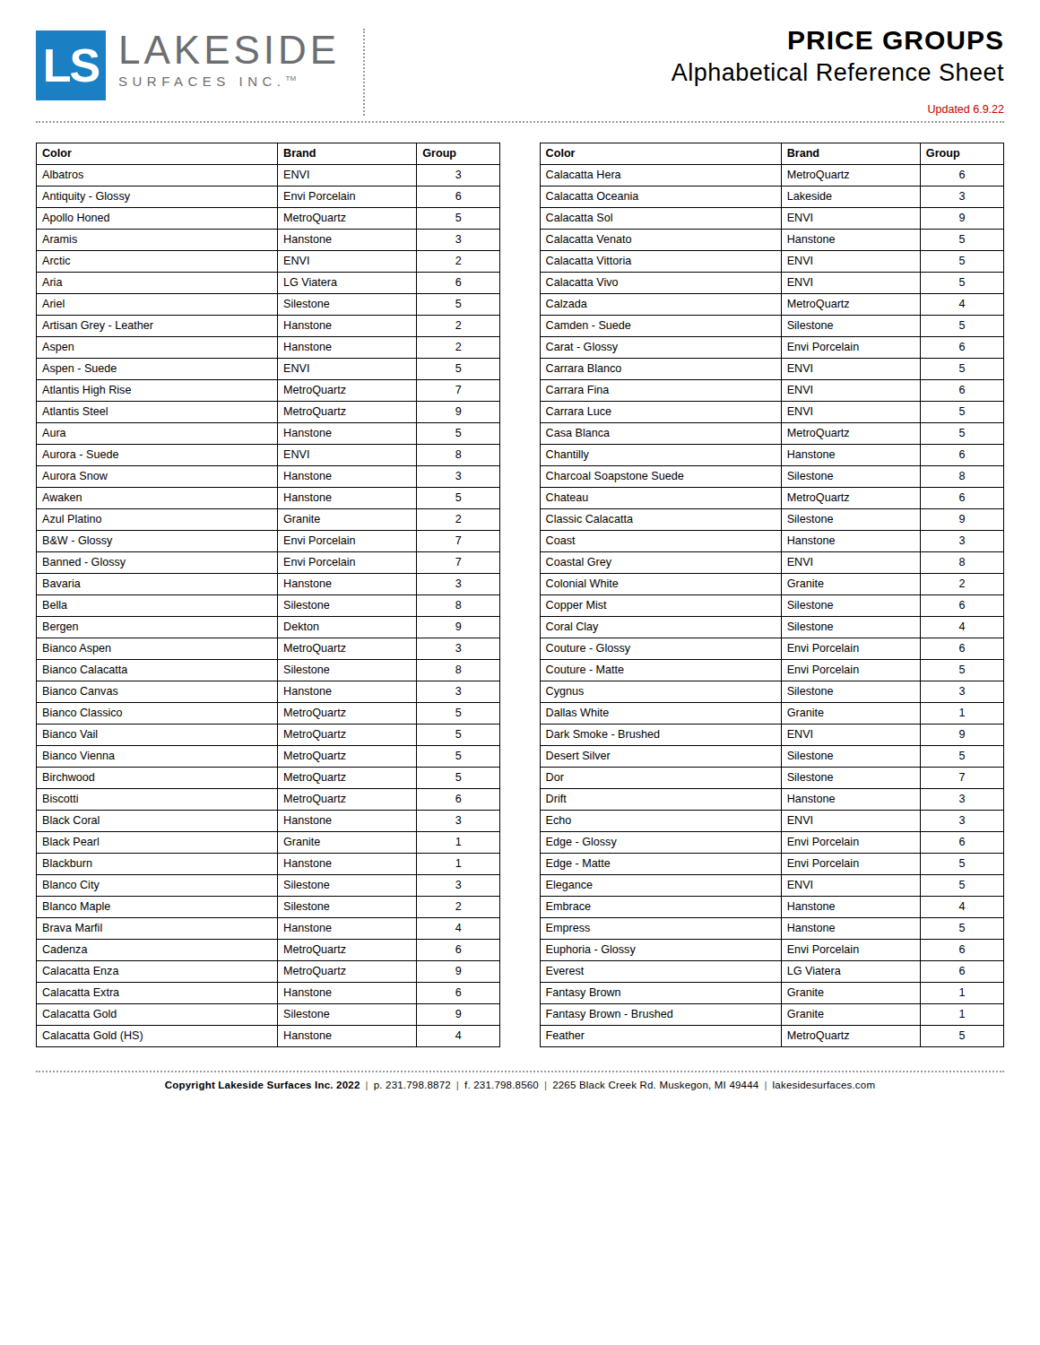LS
LAKESIDE
SURFACES INC.TM
PRICE GROUPS
Alphabetical Reference Sheet
Updated 6.9.22
| Color | Brand | Group |
| --- | --- | --- |
| Albatros | ENVI | 3 |
| Antiquity - Glossy | Envi Porcelain | 6 |
| Apollo Honed | MetroQuartz | 5 |
| Aramis | Hanstone | 3 |
| Arctic | ENVI | 2 |
| Aria | LG Viatera | 6 |
| Ariel | Silestone | 5 |
| Artisan Grey - Leather | Hanstone | 2 |
| Aspen | Hanstone | 2 |
| Aspen - Suede | ENVI | 5 |
| Atlantis High Rise | MetroQuartz | 7 |
| Atlantis Steel | MetroQuartz | 9 |
| Aura | Hanstone | 5 |
| Aurora - Suede | ENVI | 8 |
| Aurora Snow | Hanstone | 3 |
| Awaken | Hanstone | 5 |
| Azul Platino | Granite | 2 |
| B&W - Glossy | Envi Porcelain | 7 |
| Banned - Glossy | Envi Porcelain | 7 |
| Bavaria | Hanstone | 3 |
| Bella | Silestone | 8 |
| Bergen | Dekton | 9 |
| Bianco Aspen | MetroQuartz | 3 |
| Bianco Calacatta | Silestone | 8 |
| Bianco Canvas | Hanstone | 3 |
| Bianco Classico | MetroQuartz | 5 |
| Bianco Vail | MetroQuartz | 5 |
| Bianco Vienna | MetroQuartz | 5 |
| Birchwood | MetroQuartz | 5 |
| Biscotti | MetroQuartz | 6 |
| Black Coral | Hanstone | 3 |
| Black Pearl | Granite | 1 |
| Blackburn | Hanstone | 1 |
| Blanco City | Silestone | 3 |
| Blanco Maple | Silestone | 2 |
| Brava Marfil | Hanstone | 4 |
| Cadenza | MetroQuartz | 6 |
| Calacatta Enza | MetroQuartz | 9 |
| Calacatta Extra | Hanstone | 6 |
| Calacatta Gold | Silestone | 9 |
| Calacatta Gold (HS) | Hanstone | 4 |
| Color | Brand | Group |
| --- | --- | --- |
| Calacatta Hera | MetroQuartz | 6 |
| Calacatta Oceania | Lakeside | 3 |
| Calacatta Sol | ENVI | 9 |
| Calacatta Venato | Hanstone | 5 |
| Calacatta Vittoria | ENVI | 5 |
| Calacatta Vivo | ENVI | 5 |
| Calzada | MetroQuartz | 4 |
| Camden - Suede | Silestone | 5 |
| Carat - Glossy | Envi Porcelain | 6 |
| Carrara Blanco | ENVI | 5 |
| Carrara Fina | ENVI | 6 |
| Carrara Luce | ENVI | 5 |
| Casa Blanca | MetroQuartz | 5 |
| Chantilly | Hanstone | 6 |
| Charcoal Soapstone Suede | Silestone | 8 |
| Chateau | MetroQuartz | 6 |
| Classic Calacatta | Silestone | 9 |
| Coast | Hanstone | 3 |
| Coastal Grey | ENVI | 8 |
| Colonial White | Granite | 2 |
| Copper Mist | Silestone | 6 |
| Coral Clay | Silestone | 4 |
| Couture - Glossy | Envi Porcelain | 6 |
| Couture - Matte | Envi Porcelain | 5 |
| Cygnus | Silestone | 3 |
| Dallas White | Granite | 1 |
| Dark Smoke - Brushed | ENVI | 9 |
| Desert Silver | Silestone | 5 |
| Dor | Silestone | 7 |
| Drift | Hanstone | 3 |
| Echo | ENVI | 3 |
| Edge - Glossy | Envi Porcelain | 6 |
| Edge - Matte | Envi Porcelain | 5 |
| Elegance | ENVI | 5 |
| Embrace | Hanstone | 4 |
| Empress | Hanstone | 5 |
| Euphoria - Glossy | Envi Porcelain | 6 |
| Everest | LG Viatera | 6 |
| Fantasy Brown | Granite | 1 |
| Fantasy Brown - Brushed | Granite | 1 |
| Feather | MetroQuartz | 5 |
Copyright Lakeside Surfaces Inc. 2022|p. 231.798.8872|f. 231.798.8560|2265 Black Creek Rd. Muskegon, MI 49444|lakesidesurfaces.com